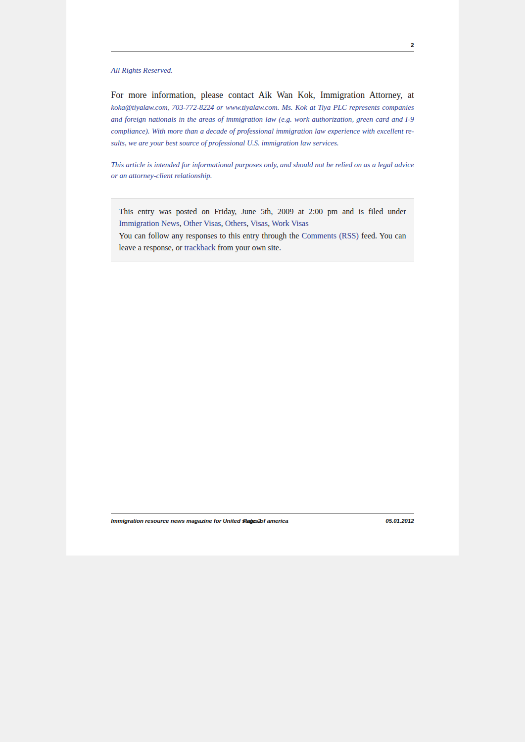2
All Rights Reserved.
For more information, please contact Aik Wan Kok, Immigration Attorney, at koka@tiyalaw.com, 703-772-8224 or www.tiyalaw.com. Ms. Kok at Tiya PLC represents companies and foreign nationals in the areas of immigration law (e.g. work authorization, green card and I-9 compliance). With more than a decade of professional immigration law experience with excellent results, we are your best source of professional U.S. immigration law services.
This article is intended for informational purposes only, and should not be relied on as a legal advice or an attorney-client relationship.
This entry was posted on Friday, June 5th, 2009 at 2:00 pm and is filed under Immigration News, Other Visas, Others, Visas, Work Visas
You can follow any responses to this entry through the Comments (RSS) feed. You can leave a response, or trackback from your own site.
Immigration resource news magazine for United states of americaPage 2
05.01.2012